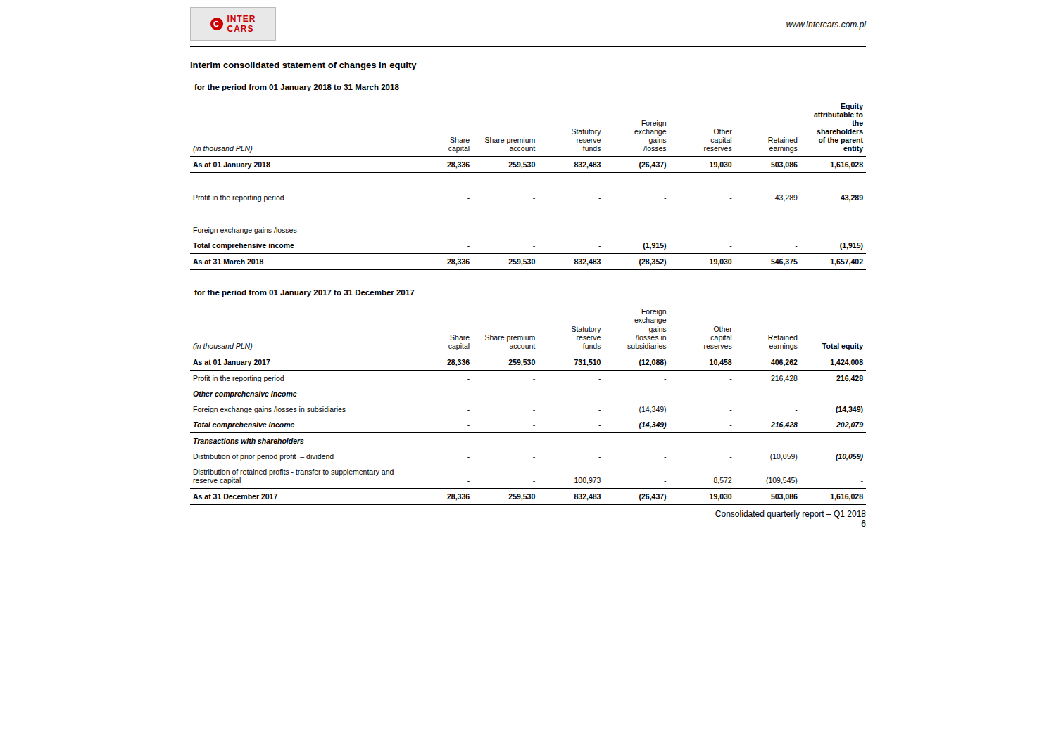CINTER
CARS
www.intercars.com.pl
Interim consolidated statement of changes in equity
for the period from 01 January 2018 to 31 March 2018
| (in thousand PLN) | Share capital | Share premium account | Statutory reserve funds | Foreign exchange gains /losses | Other capital reserves | Retained earnings | Equity attributable to the shareholders of the parent entity |
| --- | --- | --- | --- | --- | --- | --- | --- |
| As at 01 January 2018 | 28,336 | 259,530 | 832,483 | (26,437) | 19,030 | 503,086 | 1,616,028 |
| Profit in the reporting period | - | - | - | - | - | 43,289 | 43,289 |
| Foreign exchange gains /losses | - | - | - | - | - | - | - |
| Total comprehensive income | - | - | - | (1,915) | - | - | (1,915) |
| As at 31 March 2018 | 28,336 | 259,530 | 832,483 | (28,352) | 19,030 | 546,375 | 1,657,402 |
for the period from 01 January 2017 to 31 December 2017
| (in thousand PLN) | Share capital | Share premium account | Statutory reserve funds | Foreign exchange gains /losses in subsidiaries | Other capital reserves | Retained earnings | Total equity |
| --- | --- | --- | --- | --- | --- | --- | --- |
| As at 01 January 2017 | 28,336 | 259,530 | 731,510 | (12,088) | 10,458 | 406,262 | 1,424,008 |
| Profit in the reporting period | - | - | - | - | - | 216,428 | 216,428 |
| Other comprehensive income | | | | | | | |
| Foreign exchange gains /losses in subsidiaries | - | - | - | (14,349) | - | - | (14,349) |
| Total comprehensive income | - | - | - | (14,349) | - | 216,428 | 202,079 |
| Transactions with shareholders | | | | | | | |
| Distribution of prior period profit – dividend | - | - | - | - | - | (10,059) | (10,059) |
| Distribution of retained profits - transfer to supplementary and reserve capital | - | - | 100,973 | - | 8,572 | (109,545) | - |
| As at 31 December 2017 | 28,336 | 259,530 | 832,483 | (26,437) | 19,030 | 503,086 | 1,616,028 |
Consolidated quarterly report – Q1 2018
6